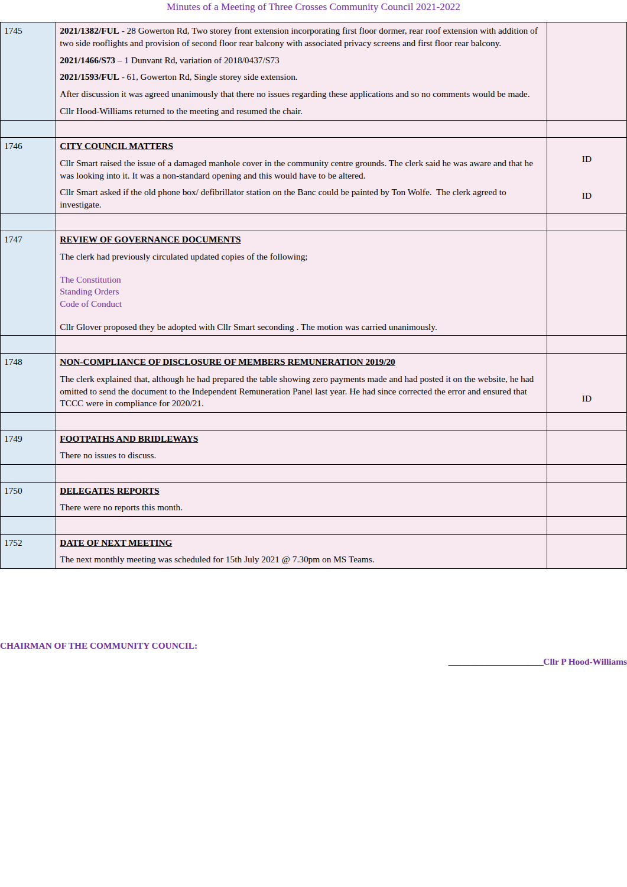Minutes of a Meeting of Three Crosses Community Council 2021-2022
| 1745 | 2021/1382/FUL - 28 Gowerton Rd, Two storey front extension incorporating first floor dormer, rear roof extension with addition of two side rooflights and provision of second floor rear balcony with associated privacy screens and first floor rear balcony. 2021/1466/S73 – 1 Dunvant Rd, variation of 2018/0437/S73 2021/1593/FUL - 61, Gowerton Rd, Single storey side extension. After discussion it was agreed unanimously that there no issues regarding these applications and so no comments would be made. Cllr Hood-Williams returned to the meeting and resumed the chair. | |
| 1746 | CITY COUNCIL MATTERS Cllr Smart raised the issue of a damaged manhole cover in the community centre grounds. The clerk said he was aware and that he was looking into it. It was a non-standard opening and this would have to be altered. Cllr Smart asked if the old phone box/ defibrillator station on the Banc could be painted by Ton Wolfe. The clerk agreed to investigate. | ID ID |
| 1747 | REVIEW OF GOVERNANCE DOCUMENTS The clerk had previously circulated updated copies of the following; The Constitution Standing Orders Code of Conduct Cllr Glover proposed they be adopted with Cllr Smart seconding . The motion was carried unanimously. | |
| 1748 | NON-COMPLIANCE OF DISCLOSURE OF MEMBERS REMUNERATION 2019/20 The clerk explained that, although he had prepared the table showing zero payments made and had posted it on the website, he had omitted to send the document to the Independent Remuneration Panel last year. He had since corrected the error and ensured that TCCC were in compliance for 2020/21. | ID |
| 1749 | FOOTPATHS AND BRIDLEWAYS There no issues to discuss. | |
| 1750 | DELEGATES REPORTS There were no reports this month. | |
| 1752 | DATE OF NEXT MEETING The next monthly meeting was scheduled for 15th July 2021 @ 7.30pm on MS Teams. | |
CHAIRMAN OF THE COMMUNITY COUNCIL:
_____________________Cllr P Hood-Williams